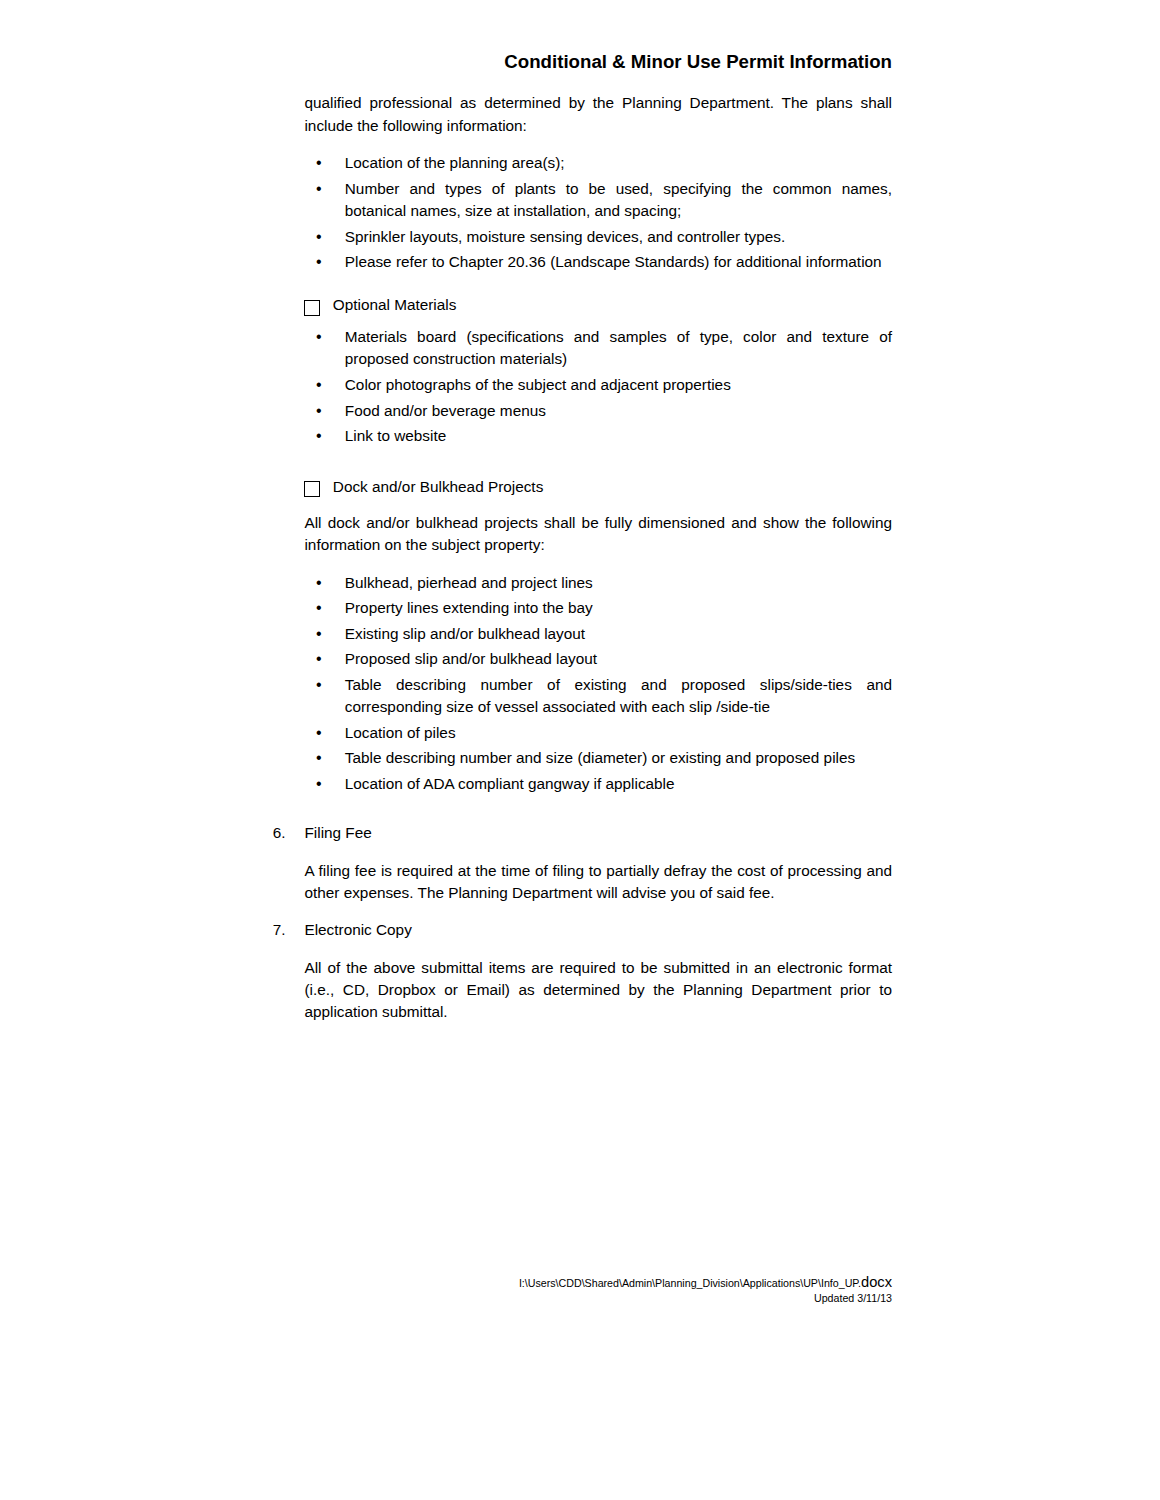Conditional & Minor Use Permit Information
qualified professional as determined by the Planning Department. The plans shall include the following information:
Location of the planning area(s);
Number and types of plants to be used, specifying the common names, botanical names, size at installation, and spacing;
Sprinkler layouts, moisture sensing devices, and controller types.
Please refer to Chapter 20.36 (Landscape Standards) for additional information
Optional Materials
Materials board (specifications and samples of type, color and texture of proposed construction materials)
Color photographs of the subject and adjacent properties
Food and/or beverage menus
Link to website
Dock and/or Bulkhead Projects
All dock and/or bulkhead projects shall be fully dimensioned and show the following information on the subject property:
Bulkhead, pierhead and project lines
Property lines extending into the bay
Existing slip and/or bulkhead layout
Proposed slip and/or bulkhead layout
Table describing number of existing and proposed slips/side-ties and corresponding size of vessel associated with each slip /side-tie
Location of piles
Table describing number and size (diameter) or existing and proposed piles
Location of ADA compliant gangway if applicable
Filing Fee
A filing fee is required at the time of filing to partially defray the cost of processing and other expenses. The Planning Department will advise you of said fee.
Electronic Copy
All of the above submittal items are required to be submitted in an electronic format (i.e., CD, Dropbox or Email) as determined by the Planning Department prior to application submittal.
I:\Users\CDD\Shared\Admin\Planning_Division\Applications\UP\Info_UP.docx
Updated 3/11/13